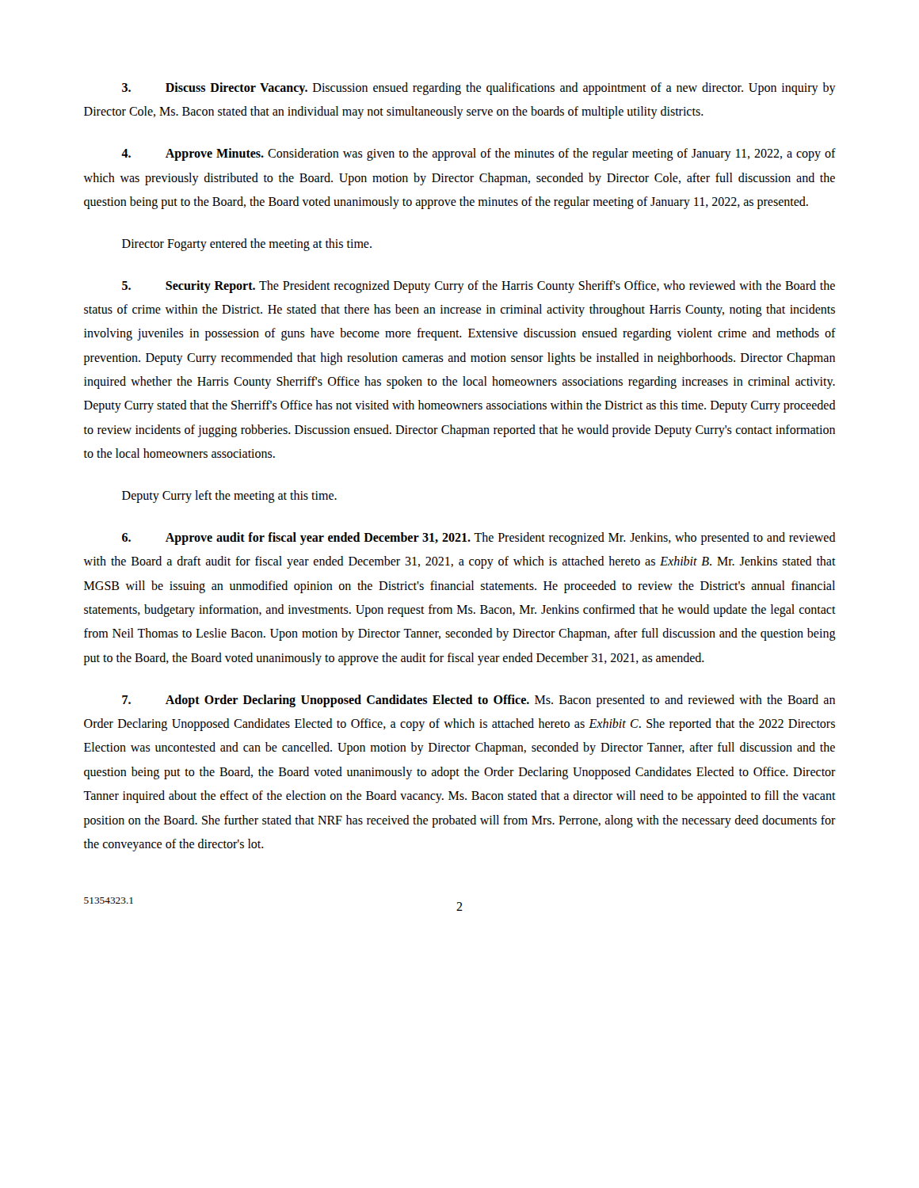3. Discuss Director Vacancy. Discussion ensued regarding the qualifications and appointment of a new director. Upon inquiry by Director Cole, Ms. Bacon stated that an individual may not simultaneously serve on the boards of multiple utility districts.
4. Approve Minutes. Consideration was given to the approval of the minutes of the regular meeting of January 11, 2022, a copy of which was previously distributed to the Board. Upon motion by Director Chapman, seconded by Director Cole, after full discussion and the question being put to the Board, the Board voted unanimously to approve the minutes of the regular meeting of January 11, 2022, as presented.
Director Fogarty entered the meeting at this time.
5. Security Report. The President recognized Deputy Curry of the Harris County Sheriff's Office, who reviewed with the Board the status of crime within the District. He stated that there has been an increase in criminal activity throughout Harris County, noting that incidents involving juveniles in possession of guns have become more frequent. Extensive discussion ensued regarding violent crime and methods of prevention. Deputy Curry recommended that high resolution cameras and motion sensor lights be installed in neighborhoods. Director Chapman inquired whether the Harris County Sherriff's Office has spoken to the local homeowners associations regarding increases in criminal activity. Deputy Curry stated that the Sherriff's Office has not visited with homeowners associations within the District as this time. Deputy Curry proceeded to review incidents of jugging robberies. Discussion ensued. Director Chapman reported that he would provide Deputy Curry's contact information to the local homeowners associations.
Deputy Curry left the meeting at this time.
6. Approve audit for fiscal year ended December 31, 2021. The President recognized Mr. Jenkins, who presented to and reviewed with the Board a draft audit for fiscal year ended December 31, 2021, a copy of which is attached hereto as Exhibit B. Mr. Jenkins stated that MGSB will be issuing an unmodified opinion on the District's financial statements. He proceeded to review the District's annual financial statements, budgetary information, and investments. Upon request from Ms. Bacon, Mr. Jenkins confirmed that he would update the legal contact from Neil Thomas to Leslie Bacon. Upon motion by Director Tanner, seconded by Director Chapman, after full discussion and the question being put to the Board, the Board voted unanimously to approve the audit for fiscal year ended December 31, 2021, as amended.
7. Adopt Order Declaring Unopposed Candidates Elected to Office. Ms. Bacon presented to and reviewed with the Board an Order Declaring Unopposed Candidates Elected to Office, a copy of which is attached hereto as Exhibit C. She reported that the 2022 Directors Election was uncontested and can be cancelled. Upon motion by Director Chapman, seconded by Director Tanner, after full discussion and the question being put to the Board, the Board voted unanimously to adopt the Order Declaring Unopposed Candidates Elected to Office. Director Tanner inquired about the effect of the election on the Board vacancy. Ms. Bacon stated that a director will need to be appointed to fill the vacant position on the Board. She further stated that NRF has received the probated will from Mrs. Perrone, along with the necessary deed documents for the conveyance of the director's lot.
51354323.1
2